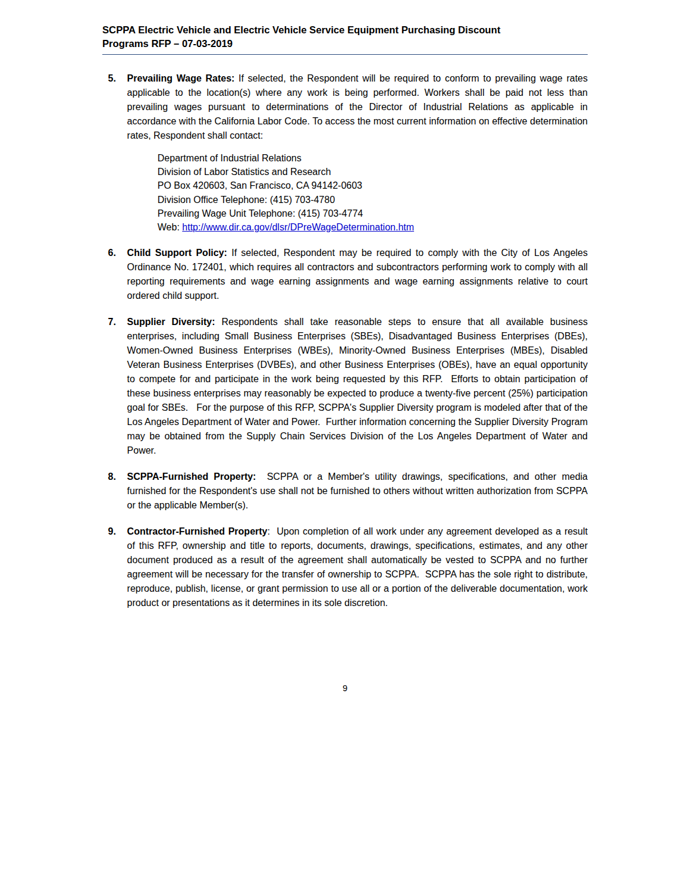SCPPA Electric Vehicle and Electric Vehicle Service Equipment Purchasing Discount
Programs RFP – 07-03-2019
Prevailing Wage Rates: If selected, the Respondent will be required to conform to prevailing wage rates applicable to the location(s) where any work is being performed. Workers shall be paid not less than prevailing wages pursuant to determinations of the Director of Industrial Relations as applicable in accordance with the California Labor Code. To access the most current information on effective determination rates, Respondent shall contact:
Department of Industrial Relations
Division of Labor Statistics and Research
PO Box 420603, San Francisco, CA 94142-0603
Division Office Telephone: (415) 703-4780
Prevailing Wage Unit Telephone: (415) 703-4774
Web: http://www.dir.ca.gov/dlsr/DPreWageDetermination.htm
Child Support Policy: If selected, Respondent may be required to comply with the City of Los Angeles Ordinance No. 172401, which requires all contractors and subcontractors performing work to comply with all reporting requirements and wage earning assignments and wage earning assignments relative to court ordered child support.
Supplier Diversity: Respondents shall take reasonable steps to ensure that all available business enterprises, including Small Business Enterprises (SBEs), Disadvantaged Business Enterprises (DBEs), Women-Owned Business Enterprises (WBEs), Minority-Owned Business Enterprises (MBEs), Disabled Veteran Business Enterprises (DVBEs), and other Business Enterprises (OBEs), have an equal opportunity to compete for and participate in the work being requested by this RFP. Efforts to obtain participation of these business enterprises may reasonably be expected to produce a twenty-five percent (25%) participation goal for SBEs. For the purpose of this RFP, SCPPA's Supplier Diversity program is modeled after that of the Los Angeles Department of Water and Power. Further information concerning the Supplier Diversity Program may be obtained from the Supply Chain Services Division of the Los Angeles Department of Water and Power.
SCPPA-Furnished Property: SCPPA or a Member's utility drawings, specifications, and other media furnished for the Respondent's use shall not be furnished to others without written authorization from SCPPA or the applicable Member(s).
Contractor-Furnished Property: Upon completion of all work under any agreement developed as a result of this RFP, ownership and title to reports, documents, drawings, specifications, estimates, and any other document produced as a result of the agreement shall automatically be vested to SCPPA and no further agreement will be necessary for the transfer of ownership to SCPPA. SCPPA has the sole right to distribute, reproduce, publish, license, or grant permission to use all or a portion of the deliverable documentation, work product or presentations as it determines in its sole discretion.
9